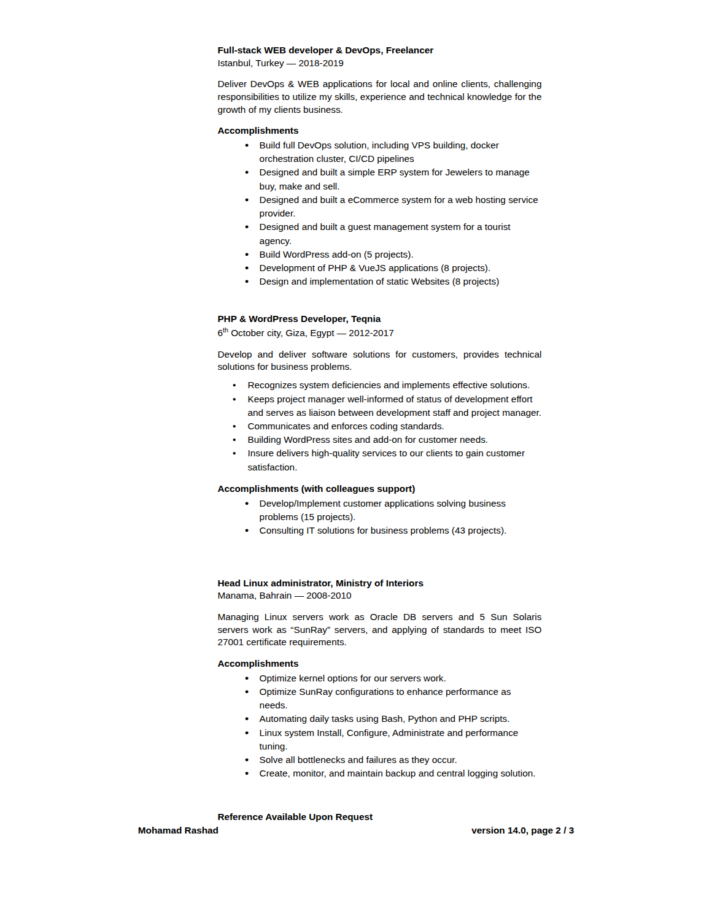Full-stack WEB developer & DevOps, Freelancer
Istanbul, Turkey — 2018-2019
Deliver DevOps & WEB applications for local and online clients, challenging responsibilities to utilize my skills, experience and technical knowledge for the growth of my clients business.
Accomplishments
Build full DevOps solution, including VPS building, docker orchestration cluster, CI/CD pipelines
Designed and built a simple ERP system for Jewelers to manage buy, make and sell.
Designed and built a eCommerce system for a web hosting service provider.
Designed and built a guest management system for a tourist agency.
Build WordPress add-on (5 projects).
Development of PHP & VueJS applications (8 projects).
Design and implementation of static Websites (8 projects)
PHP & WordPress Developer, Teqnia
6th October city, Giza, Egypt — 2012-2017
Develop and deliver software solutions for customers, provides technical solutions for business problems.
Recognizes system deficiencies and implements effective solutions.
Keeps project manager well-informed of status of development effort and serves as liaison between development staff and project manager.
Communicates and enforces coding standards.
Building WordPress sites and add-on for customer needs.
Insure delivers high-quality services to our clients to gain customer satisfaction.
Accomplishments (with colleagues support)
Develop/Implement customer applications solving business problems (15 projects).
Consulting IT solutions for business problems (43 projects).
Head Linux administrator, Ministry of Interiors
Manama, Bahrain — 2008-2010
Managing Linux servers work as Oracle DB servers and 5 Sun Solaris servers work as “SunRay” servers, and applying of standards to meet ISO 27001 certificate requirements.
Accomplishments
Optimize kernel options for our servers work.
Optimize SunRay configurations to enhance performance as needs.
Automating daily tasks using Bash, Python and PHP scripts.
Linux system Install, Configure, Administrate and performance tuning.
Solve all bottlenecks and failures as they occur.
Create, monitor, and maintain backup and central logging solution.
Reference Available Upon Request
Mohamad Rashad version 14.0, page 2 / 3